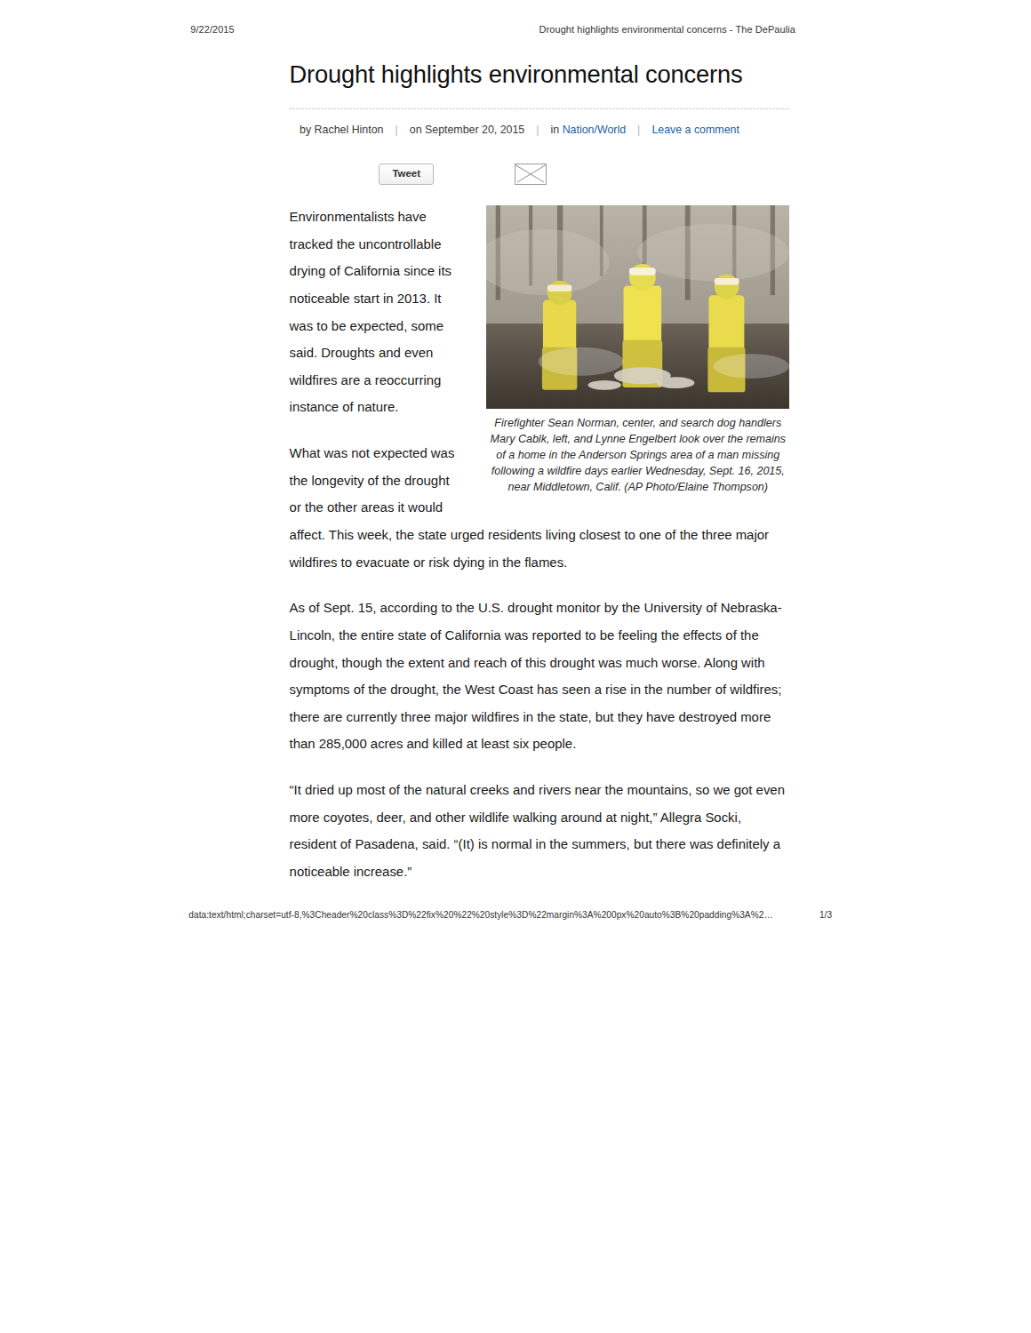9/22/2015 Drought highlights environmental concerns - The DePaulia
Drought highlights environmental concerns
by Rachel Hinton | on September 20, 2015 | in Nation/World | Leave a comment
Tweet
Firefighter Sean Norman, center, and search dog handlers Mary Cablk, left, and Lynne Engelbert look over the remains of a home in the Anderson Springs area of a man missing following a wildfire days earlier Wednesday, Sept. 16, 2015, near Middletown, Calif. (AP Photo/Elaine Thompson)
Environmentalists have tracked the uncontrollable drying of California since its noticeable start in 2013. It was to be expected, some said. Droughts and even wildfires are a reoccurring instance of nature.
What was not expected was the longevity of the drought or the other areas it would affect. This week, the state urged residents living closest to one of the three major wildfires to evacuate or risk dying in the flames.
As of Sept. 15, according to the U.S. drought monitor by the University of Nebraska-Lincoln, the entire state of California was reported to be feeling the effects of the drought, though the extent and reach of this drought was much worse. Along with symptoms of the drought, the West Coast has seen a rise in the number of wildfires; there are currently three major wildfires in the state, but they have destroyed more than 285,000 acres and killed at least six people.
“It dried up most of the natural creeks and rivers near the mountains, so we got even more coyotes, deer, and other wildlife walking around at night,” Allegra Socki, resident of Pasadena, said. “(It) is normal in the summers, but there was definitely a noticeable increase.”
data:text/html;charset=utf-8,%3Cheader%20class%3D%22fix%20%22%20style%3D%22margin%3A%200px%20auto%3B%20padding%3A%200px%200px%2… 1/3